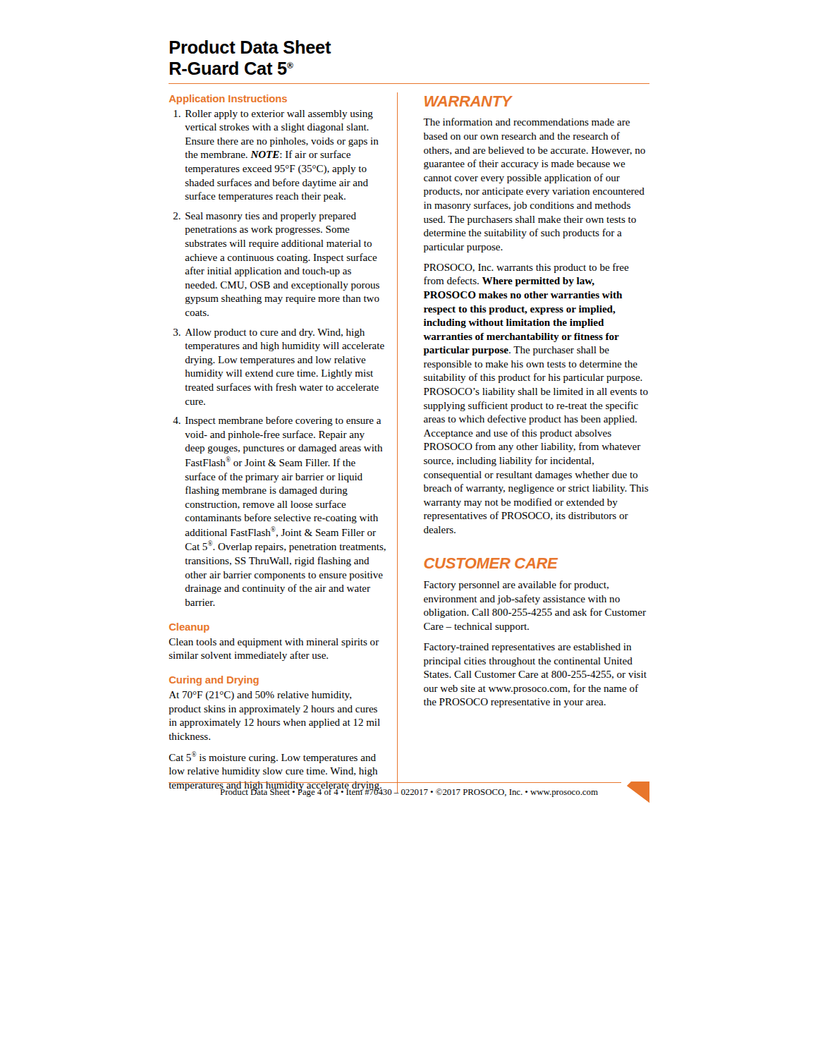Product Data Sheet
R-Guard Cat 5®
Application Instructions
Roller apply to exterior wall assembly using vertical strokes with a slight diagonal slant. Ensure there are no pinholes, voids or gaps in the membrane. NOTE: If air or surface temperatures exceed 95°F (35°C), apply to shaded surfaces and before daytime air and surface temperatures reach their peak.
Seal masonry ties and properly prepared penetrations as work progresses. Some substrates will require additional material to achieve a continuous coating. Inspect surface after initial application and touch-up as needed. CMU, OSB and exceptionally porous gypsum sheathing may require more than two coats.
Allow product to cure and dry. Wind, high temperatures and high humidity will accelerate drying. Low temperatures and low relative humidity will extend cure time. Lightly mist treated surfaces with fresh water to accelerate cure.
Inspect membrane before covering to ensure a void- and pinhole-free surface. Repair any deep gouges, punctures or damaged areas with FastFlash® or Joint & Seam Filler. If the surface of the primary air barrier or liquid flashing membrane is damaged during construction, remove all loose surface contaminants before selective re-coating with additional FastFlash®, Joint & Seam Filler or Cat 5®. Overlap repairs, penetration treatments, transitions, SS ThruWall, rigid flashing and other air barrier components to ensure positive drainage and continuity of the air and water barrier.
Cleanup
Clean tools and equipment with mineral spirits or similar solvent immediately after use.
Curing and Drying
At 70°F (21°C) and 50% relative humidity, product skins in approximately 2 hours and cures in approximately 12 hours when applied at 12 mil thickness.
Cat 5® is moisture curing. Low temperatures and low relative humidity slow cure time. Wind, high temperatures and high humidity accelerate drying.
WARRANTY
The information and recommendations made are based on our own research and the research of others, and are believed to be accurate. However, no guarantee of their accuracy is made because we cannot cover every possible application of our products, nor anticipate every variation encountered in masonry surfaces, job conditions and methods used. The purchasers shall make their own tests to determine the suitability of such products for a particular purpose.
PROSOCO, Inc. warrants this product to be free from defects. Where permitted by law, PROSOCO makes no other warranties with respect to this product, express or implied, including without limitation the implied warranties of merchantability or fitness for particular purpose. The purchaser shall be responsible to make his own tests to determine the suitability of this product for his particular purpose. PROSOCO’s liability shall be limited in all events to supplying sufficient product to re-treat the specific areas to which defective product has been applied. Acceptance and use of this product absolves PROSOCO from any other liability, from whatever source, including liability for incidental, consequential or resultant damages whether due to breach of warranty, negligence or strict liability. This warranty may not be modified or extended by representatives of PROSOCO, its distributors or dealers.
CUSTOMER CARE
Factory personnel are available for product, environment and job-safety assistance with no obligation. Call 800-255-4255 and ask for Customer Care – technical support.
Factory-trained representatives are established in principal cities throughout the continental United States. Call Customer Care at 800-255-4255, or visit our web site at www.prosoco.com, for the name of the PROSOCO representative in your area.
Product Data Sheet • Page 4 of 4 • Item #70430 – 022017 • ©2017 PROSOCO, Inc. • www.prosoco.com